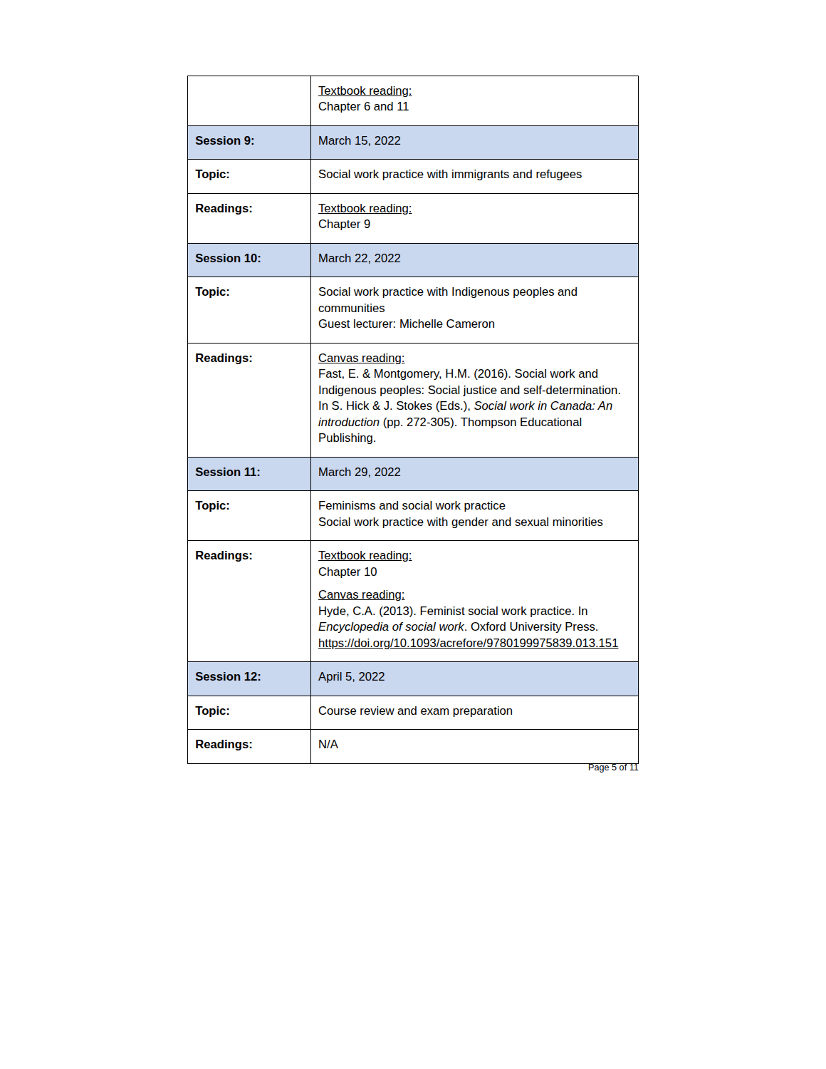| | Textbook reading: Chapter 6 and 11 |
| Session 9: | March 15, 2022 |
| Topic: | Social work practice with immigrants and refugees |
| Readings: | Textbook reading: Chapter 9 |
| Session 10: | March 22, 2022 |
| Topic: | Social work practice with Indigenous peoples and communities Guest lecturer: Michelle Cameron |
| Readings: | Canvas reading: Fast, E. & Montgomery, H.M. (2016). Social work and Indigenous peoples: Social justice and self-determination. In S. Hick & J. Stokes (Eds.), Social work in Canada: An introduction (pp. 272-305). Thompson Educational Publishing. |
| Session 11: | March 29, 2022 |
| Topic: | Feminisms and social work practice Social work practice with gender and sexual minorities |
| Readings: | Textbook reading: Chapter 10 Canvas reading: Hyde, C.A. (2013). Feminist social work practice. In Encyclopedia of social work . Oxford University Press. https://doi.org/10.1093/acrefore/9780199975839.013.151 |
| Session 12: | April 5, 2022 |
| Topic: | Course review and exam preparation |
| Readings: | N/A |
Page 5 of 11